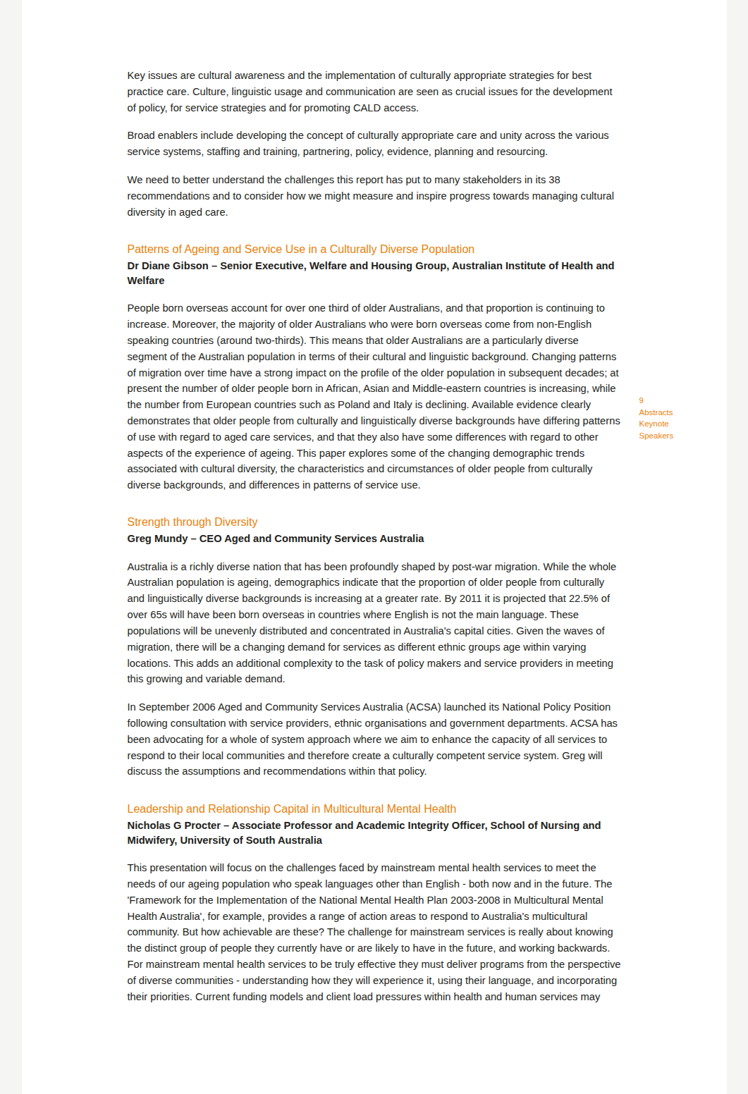Key issues are cultural awareness and the implementation of culturally appropriate strategies for best practice care. Culture, linguistic usage and communication are seen as crucial issues for the development of policy, for service strategies and for promoting CALD access.
Broad enablers include developing the concept of culturally appropriate care and unity across the various service systems, staffing and training, partnering, policy, evidence, planning and resourcing.
We need to better understand the challenges this report has put to many stakeholders in its 38 recommendations and to consider how we might measure and inspire progress towards managing cultural diversity in aged care.
Patterns of Ageing and Service Use in a Culturally Diverse Population
Dr Diane Gibson – Senior Executive, Welfare and Housing Group, Australian Institute of Health and Welfare
People born overseas account for over one third of older Australians, and that proportion is continuing to increase. Moreover, the majority of older Australians who were born overseas come from non-English speaking countries (around two-thirds). This means that older Australians are a particularly diverse segment of the Australian population in terms of their cultural and linguistic background. Changing patterns of migration over time have a strong impact on the profile of the older population in subsequent decades; at present the number of older people born in African, Asian and Middle-eastern countries is increasing, while the number from European countries such as Poland and Italy is declining. Available evidence clearly demonstrates that older people from culturally and linguistically diverse backgrounds have differing patterns of use with regard to aged care services, and that they also have some differences with regard to other aspects of the experience of ageing. This paper explores some of the changing demographic trends associated with cultural diversity, the characteristics and circumstances of older people from culturally diverse backgrounds, and differences in patterns of service use.
Strength through Diversity
Greg Mundy – CEO Aged and Community Services Australia
Australia is a richly diverse nation that has been profoundly shaped by post-war migration. While the whole Australian population is ageing, demographics indicate that the proportion of older people from culturally and linguistically diverse backgrounds is increasing at a greater rate. By 2011 it is projected that 22.5% of over 65s will have been born overseas in countries where English is not the main language. These populations will be unevenly distributed and concentrated in Australia's capital cities. Given the waves of migration, there will be a changing demand for services as different ethnic groups age within varying locations. This adds an additional complexity to the task of policy makers and service providers in meeting this growing and variable demand.
In September 2006 Aged and Community Services Australia (ACSA) launched its National Policy Position following consultation with service providers, ethnic organisations and government departments. ACSA has been advocating for a whole of system approach where we aim to enhance the capacity of all services to respond to their local communities and therefore create a culturally competent service system. Greg will discuss the assumptions and recommendations within that policy.
Leadership and Relationship Capital in Multicultural Mental Health
Nicholas G Procter – Associate Professor and Academic Integrity Officer, School of Nursing and Midwifery, University of South Australia
This presentation will focus on the challenges faced by mainstream mental health services to meet the needs of our ageing population who speak languages other than English - both now and in the future. The 'Framework for the Implementation of the National Mental Health Plan 2003-2008 in Multicultural Mental Health Australia', for example, provides a range of action areas to respond to Australia's multicultural community. But how achievable are these? The challenge for mainstream services is really about knowing the distinct group of people they currently have or are likely to have in the future, and working backwards. For mainstream mental health services to be truly effective they must deliver programs from the perspective of diverse communities - understanding how they will experience it, using their language, and incorporating their priorities. Current funding models and client load pressures within health and human services may
9 Abstracts
Keynote
Speakers